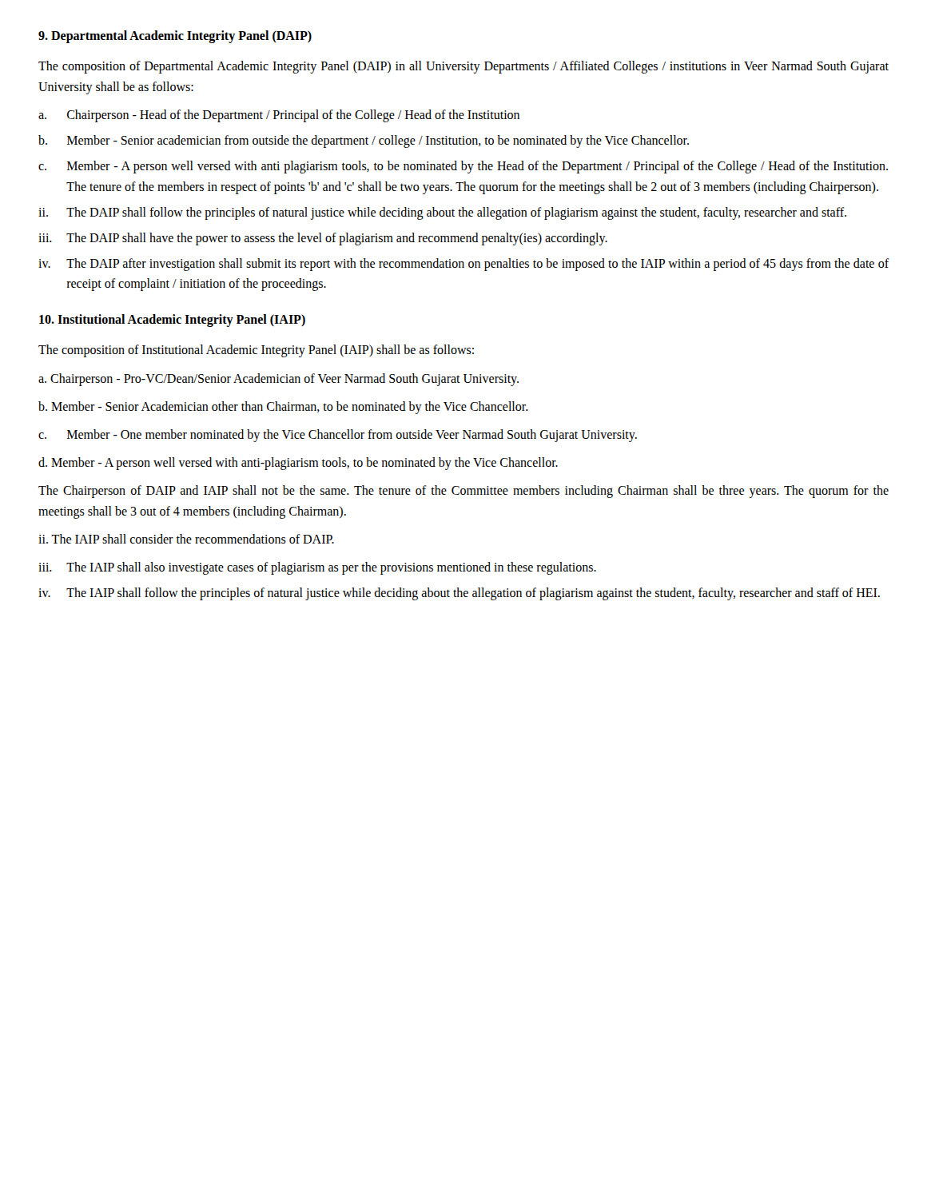9. Departmental Academic Integrity Panel (DAIP)
The composition of Departmental Academic Integrity Panel (DAIP) in all University Departments / Affiliated Colleges / institutions in Veer Narmad South Gujarat University shall be as follows:
a. Chairperson - Head of the Department / Principal of the College / Head of the Institution
b. Member - Senior academician from outside the department / college / Institution, to be nominated by the Vice Chancellor.
c. Member - A person well versed with anti plagiarism tools, to be nominated by the Head of the Department / Principal of the College / Head of the Institution. The tenure of the members in respect of points 'b' and 'c' shall be two years. The quorum for the meetings shall be 2 out of 3 members (including Chairperson).
ii. The DAIP shall follow the principles of natural justice while deciding about the allegation of plagiarism against the student, faculty, researcher and staff.
iii. The DAIP shall have the power to assess the level of plagiarism and recommend penalty(ies) accordingly.
iv. The DAIP after investigation shall submit its report with the recommendation on penalties to be imposed to the IAIP within a period of 45 days from the date of receipt of complaint / initiation of the proceedings.
10. Institutional Academic Integrity Panel (IAIP)
The composition of Institutional Academic Integrity Panel (IAIP) shall be as follows:
a. Chairperson - Pro-VC/Dean/Senior Academician of Veer Narmad South Gujarat University.
b. Member - Senior Academician other than Chairman, to be nominated by the Vice Chancellor.
c. Member - One member nominated by the Vice Chancellor from outside Veer Narmad South Gujarat University.
d. Member - A person well versed with anti-plagiarism tools, to be nominated by the Vice Chancellor.
The Chairperson of DAIP and IAIP shall not be the same. The tenure of the Committee members including Chairman shall be three years. The quorum for the meetings shall be 3 out of 4 members (including Chairman).
ii. The IAIP shall consider the recommendations of DAIP.
iii. The IAIP shall also investigate cases of plagiarism as per the provisions mentioned in these regulations.
iv. The IAIP shall follow the principles of natural justice while deciding about the allegation of plagiarism against the student, faculty, researcher and staff of HEI.